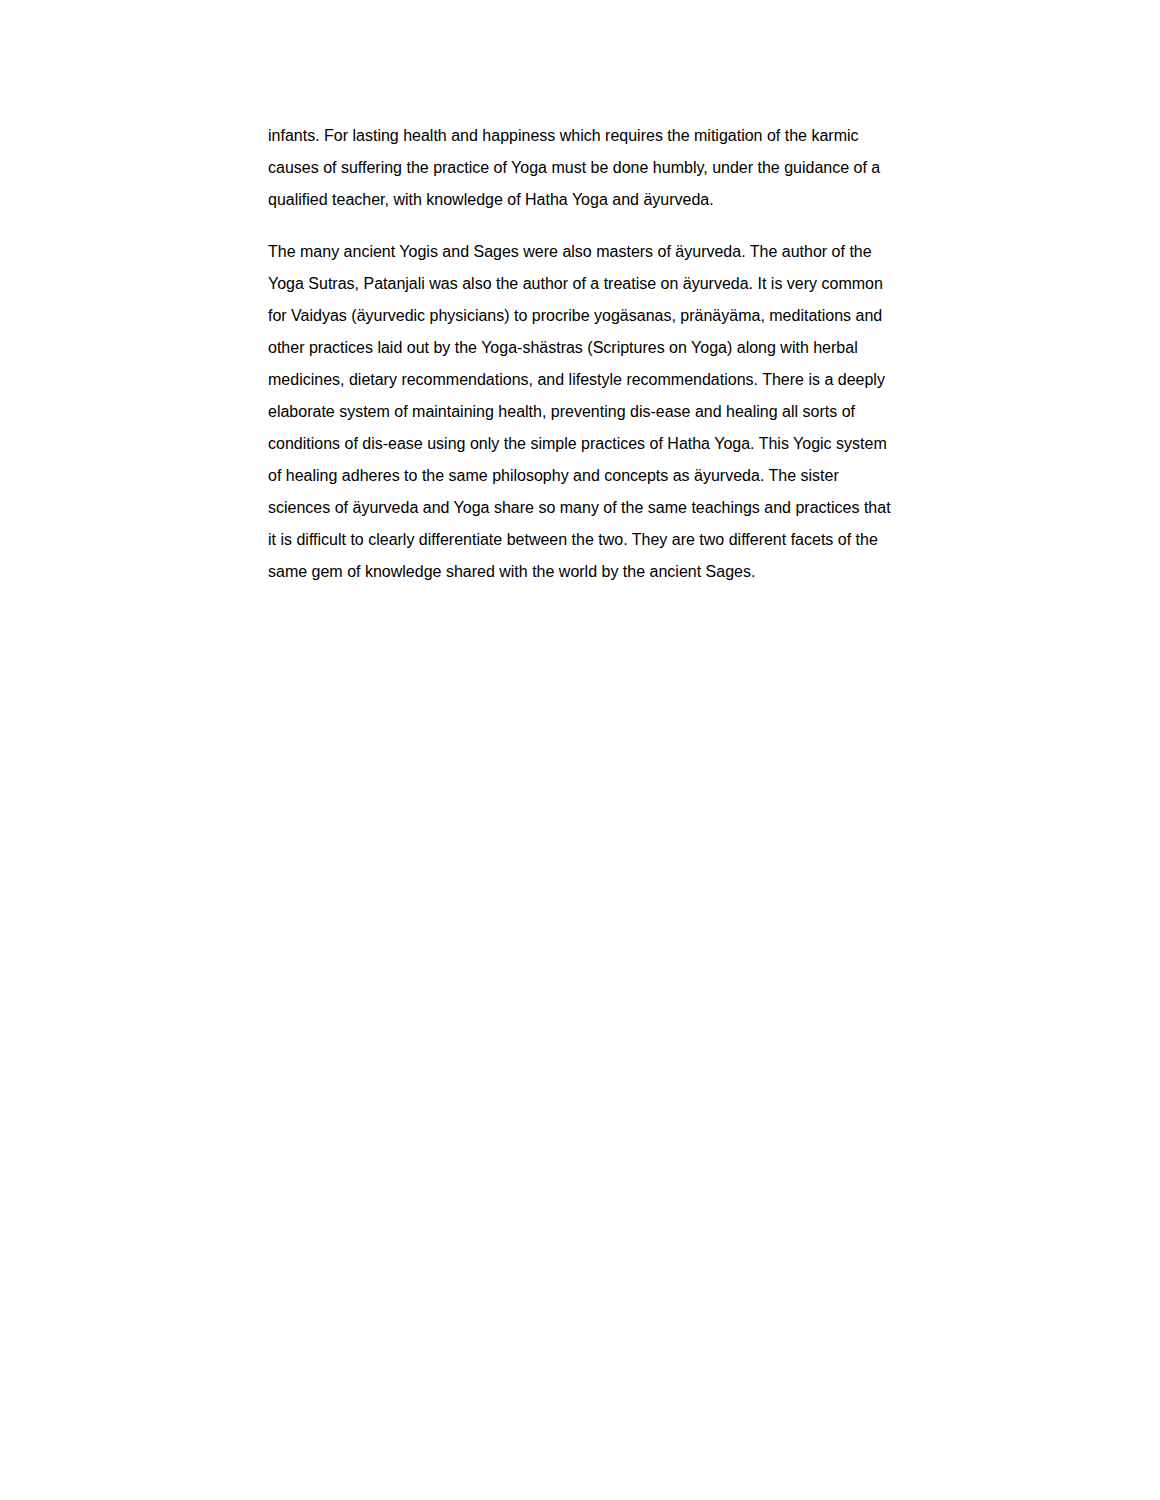infants. For lasting health and happiness which requires the mitigation of the karmic causes of suffering the practice of Yoga must be done humbly, under the guidance of a qualified teacher, with knowledge of Hatha Yoga and äyurveda.
The many ancient Yogis and Sages were also masters of äyurveda. The author of the Yoga Sutras, Patanjali was also the author of a treatise on äyurveda. It is very common for Vaidyas (äyurvedic physicians) to procribe yogäsanas, pränäyäma, meditations and other practices laid out by the Yoga-shästras (Scriptures on Yoga) along with herbal medicines, dietary recommendations, and lifestyle recommendations. There is a deeply elaborate system of maintaining health, preventing dis-ease and healing all sorts of conditions of dis-ease using only the simple practices of Hatha Yoga. This Yogic system of healing adheres to the same philosophy and concepts as äyurveda. The sister sciences of äyurveda and Yoga share so many of the same teachings and practices that it is difficult to clearly differentiate between the two. They are two different facets of the same gem of knowledge shared with the world by the ancient Sages.